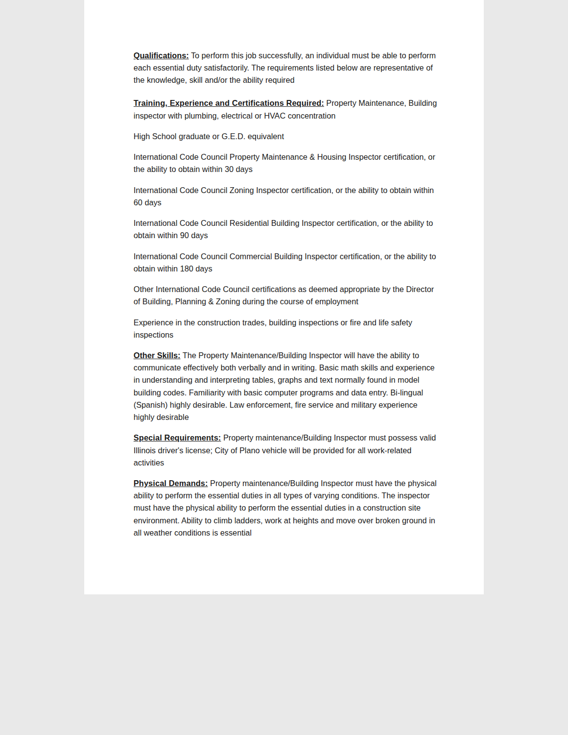Qualifications: To perform this job successfully, an individual must be able to perform each essential duty satisfactorily. The requirements listed below are representative of the knowledge, skill and/or the ability required
Training, Experience and Certifications Required: Property Maintenance, Building inspector with plumbing, electrical or HVAC concentration
High School graduate or G.E.D. equivalent
International Code Council Property Maintenance & Housing Inspector certification, or the ability to obtain within 30 days
International Code Council Zoning Inspector certification, or the ability to obtain within 60 days
International Code Council Residential Building Inspector certification, or the ability to obtain within 90 days
International Code Council Commercial Building Inspector certification, or the ability to obtain within 180 days
Other International Code Council certifications as deemed appropriate by the Director of Building, Planning & Zoning during the course of employment
Experience in the construction trades, building inspections or fire and life safety inspections
Other Skills: The Property Maintenance/Building Inspector will have the ability to communicate effectively both verbally and in writing. Basic math skills and experience in understanding and interpreting tables, graphs and text normally found in model building codes. Familiarity with basic computer programs and data entry. Bi-lingual (Spanish) highly desirable. Law enforcement, fire service and military experience highly desirable
Special Requirements: Property maintenance/Building Inspector must possess valid Illinois driver's license; City of Plano vehicle will be provided for all work-related activities
Physical Demands: Property maintenance/Building Inspector must have the physical ability to perform the essential duties in all types of varying conditions. The inspector must have the physical ability to perform the essential duties in a construction site environment. Ability to climb ladders, work at heights and move over broken ground in all weather conditions is essential